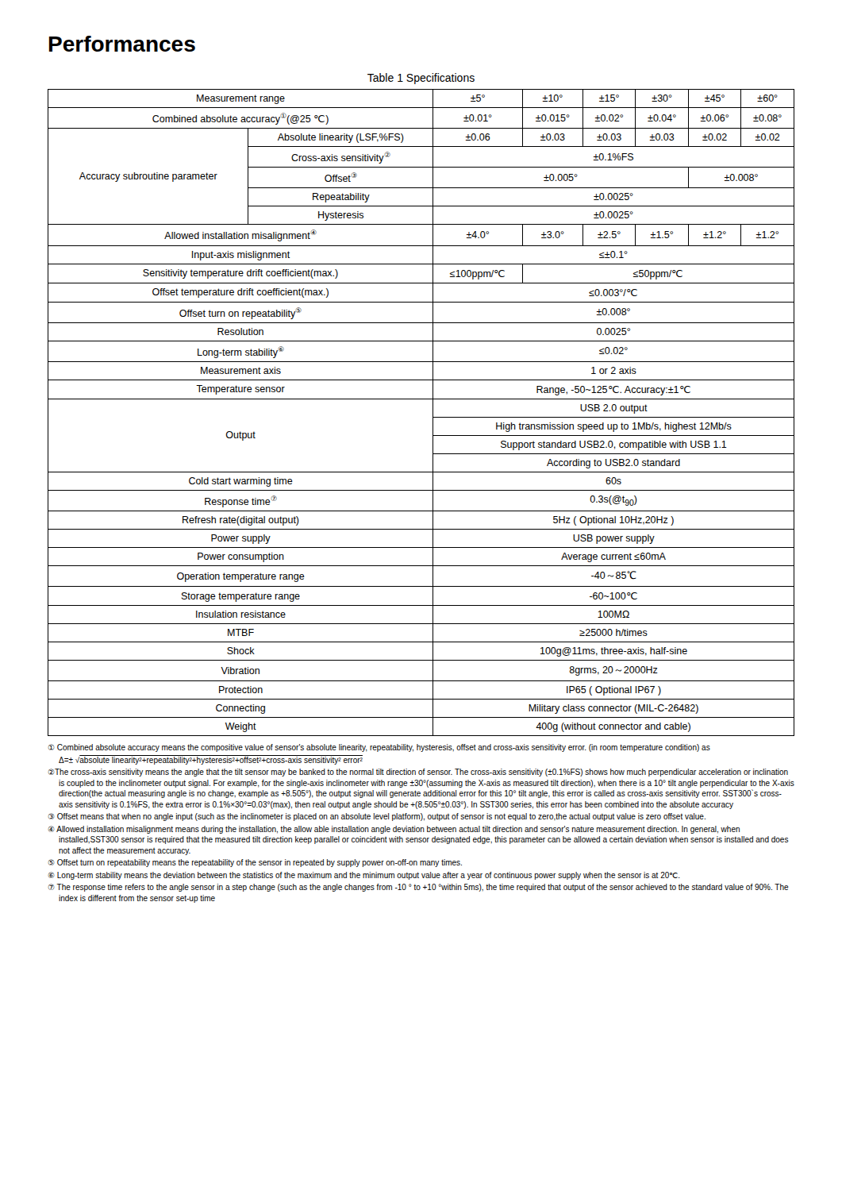Performances
Table 1 Specifications
| Measurement range | ±5° | ±10° | ±15° | ±30° | ±45° | ±60° |
| Combined absolute accuracy ① (@25 ℃) | ±0.01° | ±0.015° | ±0.02° | ±0.04° | ±0.06° | ±0.08° |
| Accuracy subroutine parameter | Absolute linearity (LSF,%FS) | ±0.06 | ±0.03 | ±0.03 | ±0.03 | ±0.02 | ±0.02 |
| Cross-axis sensitivity ② | ±0.1%FS |
| Offset ③ | ±0.005° | ±0.008° |
| Repeatability | ±0.0025° |
| Hysteresis | ±0.0025° |
| Allowed installation misalignment ④ | ±4.0° | ±3.0° | ±2.5° | ±1.5° | ±1.2° | ±1.2° |
| Input-axis mislignment | ≤±0.1° |
| Sensitivity temperature drift coefficient(max.) | ≤100ppm/℃ | ≤50ppm/℃ |
| Offset temperature drift coefficient(max.) | ≤0.003°/℃ |
| Offset turn on repeatability ⑤ | ±0.008° |
| Resolution | 0.0025° |
| Long-term stability ⑥ | ≤0.02° |
| Measurement axis | 1 or 2 axis |
| Temperature sensor | Range, -50~125℃. Accuracy:±1℃ |
| Output | USB 2.0 output |
| High transmission speed up to 1Mb/s, highest 12Mb/s |
| Support standard USB2.0, compatible with USB 1.1 |
| According to USB2.0 standard |
| Cold start warming time | 60s |
| Response time ⑦ | 0.3s(@t 90 ) |
| Refresh rate(digital output) | 5Hz ( Optional 10Hz,20Hz ) |
| Power supply | USB power supply |
| Power consumption | Average current ≤60mA |
| Operation temperature range | -40～85℃ |
| Storage temperature range | -60~100℃ |
| Insulation resistance | 100MΩ |
| MTBF | ≥25000 h/times |
| Shock | 100g@11ms, three-axis, half-sine |
| Vibration | 8grms, 20～2000Hz |
| Protection | IP65 ( Optional IP67 ) |
| Connecting | Military class connector (MIL-C-26482) |
| Weight | 400g (without connector and cable) |
① Combined absolute accuracy means the compositive value of sensor's absolute linearity, repeatability, hysteresis, offset and cross-axis sensitivity error. (in room temperature condition) as
Δ=± √absolute linearity²+repeatability²+hysteresis²+offset²+cross-axis sensitivity² error²
②The cross-axis sensitivity means the angle that the tilt sensor may be banked to the normal tilt direction of sensor. The cross-axis sensitivity (±0.1%FS) shows how much perpendicular acceleration or inclination is coupled to the inclinometer output signal. For example, for the single-axis inclinometer with range ±30°(assuming the X-axis as measured tilt direction), when there is a 10° tilt angle perpendicular to the X-axis direction(the actual measuring angle is no change, example as +8.505°), the output signal will generate additional error for this 10° tilt angle, this error is called as cross-axis sensitivity error. SST300`s cross-axis sensitivity is 0.1%FS, the extra error is 0.1%×30°=0.03°(max), then real output angle should be +(8.505°±0.03°). In SST300 series, this error has been combined into the absolute accuracy
③ Offset means that when no angle input (such as the inclinometer is placed on an absolute level platform), output of sensor is not equal to zero,the actual output value is zero offset value.
④ Allowed installation misalignment means during the installation, the allow able installation angle deviation between actual tilt direction and sensor's nature measurement direction. In general, when installed,SST300 sensor is required that the measured tilt direction keep parallel or coincident with sensor designated edge, this parameter can be allowed a certain deviation when sensor is installed and does not affect the measurement accuracy.
⑤ Offset turn on repeatability means the repeatability of the sensor in repeated by supply power on-off-on many times.
⑥ Long-term stability means the deviation between the statistics of the maximum and the minimum output value after a year of continuous power supply when the sensor is at 20℃.
⑦ The response time refers to the angle sensor in a step change (such as the angle changes from -10 ° to +10 °within 5ms), the time required that output of the sensor achieved to the standard value of 90%. The index is different from the sensor set-up time